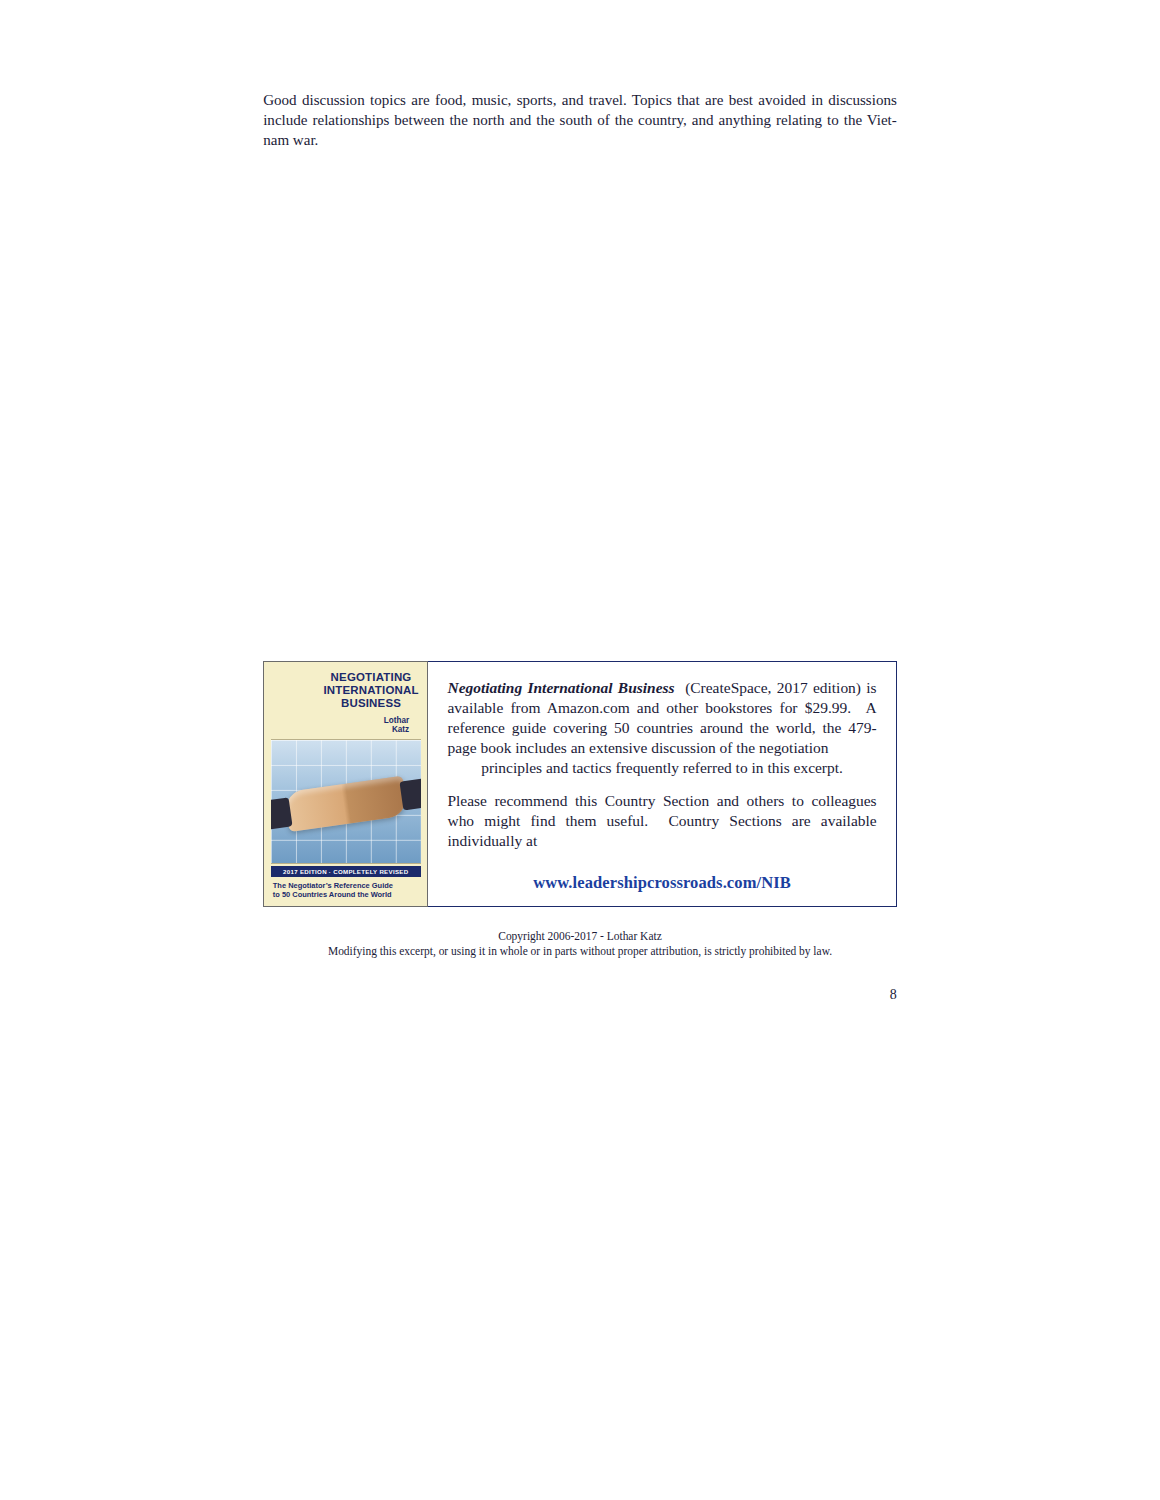Good discussion topics are food, music, sports, and travel. Topics that are best avoided in discussions include relationships between the north and the south of the country, and anything relating to the Viet‑ nam war.
NEGOTIATING
INTERNATIONAL
BUSINESS
Lothar
Katz
2017 EDITION · COMPLETELY REVISED
The Negotiator’s Reference Guide
to 50 Countries Around the World
Negotiating International Business (CreateSpace, 2017 edition) is available from Amazon.com and other bookstores for $29.99. A reference guide covering 50 countries around the world, the 479‑ page book includes an extensive discussion of the negotiation principles and tactics frequently referred to in this excerpt.
Please recommend this Country Section and others to colleagues who might find them useful. Country Sections are available individually at
www.leadershipcrossroads.com/NIB
Copyright 2006-2017 - Lothar Katz Modifying this excerpt, or using it in whole or in parts without proper attribution, is strictly prohibited by law.
8